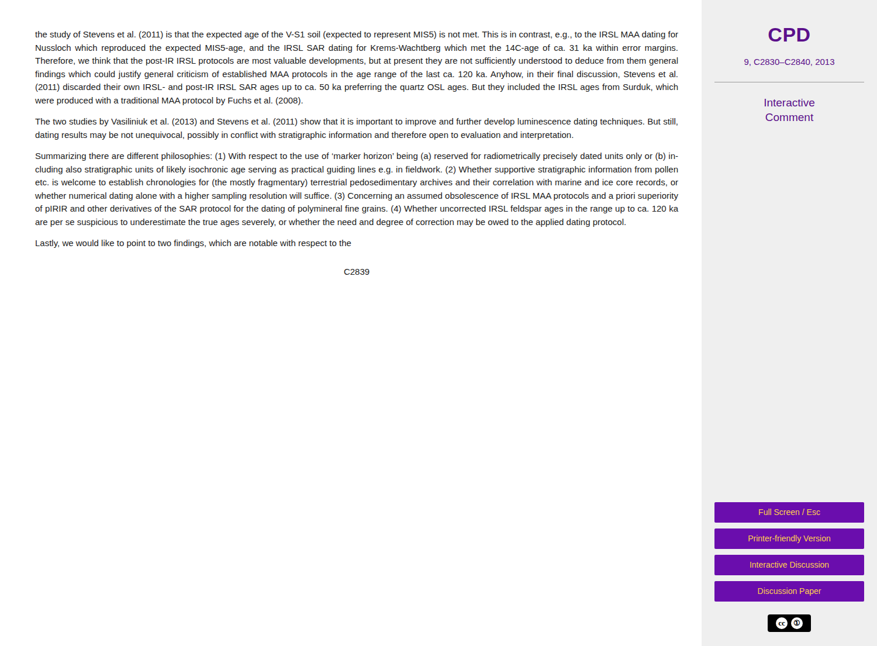the study of Stevens et al. (2011) is that the expected age of the V-S1 soil (expected to represent MIS5) is not met. This is in contrast, e.g., to the IRSL MAA dating for Nussloch which reproduced the expected MIS5-age, and the IRSL SAR dating for Krems-Wachtberg which met the 14C-age of ca. 31 ka within error margins. Therefore, we think that the post-IR IRSL protocols are most valuable developments, but at present they are not sufficiently understood to deduce from them general findings which could justify general criticism of established MAA protocols in the age range of the last ca. 120 ka. Anyhow, in their final discussion, Stevens et al. (2011) discarded their own IRSL- and post-IR IRSL SAR ages up to ca. 50 ka preferring the quartz OSL ages. But they included the IRSL ages from Surduk, which were produced with a traditional MAA protocol by Fuchs et al. (2008).
The two studies by Vasiliniuk et al. (2013) and Stevens et al. (2011) show that it is important to improve and further develop luminescence dating techniques. But still, dating results may be not unequivocal, possibly in conflict with stratigraphic information and therefore open to evaluation and interpretation.
Summarizing there are different philosophies: (1) With respect to the use of ‘marker horizon’ being (a) reserved for radiometrically precisely dated units only or (b) including also stratigraphic units of likely isochronic age serving as practical guiding lines e.g. in fieldwork. (2) Whether supportive stratigraphic information from pollen etc. is welcome to establish chronologies for (the mostly fragmentary) terrestrial pedosedimentary archives and their correlation with marine and ice core records, or whether numerical dating alone with a higher sampling resolution will suffice. (3) Concerning an assumed obsolescence of IRSL MAA protocols and a priori superiority of pIRIR and other derivatives of the SAR protocol for the dating of polymineral fine grains. (4) Whether uncorrected IRSL feldspar ages in the range up to ca. 120 ka are per se suspicious to underestimate the true ages severely, or whether the need and degree of correction may be owed to the applied dating protocol.
Lastly, we would like to point to two findings, which are notable with respect to the
C2839
CPD
9, C2830–C2840, 2013
Interactive
Comment
Full Screen / Esc Printer-friendly Version Interactive Discussion Discussion Paper
cc ①